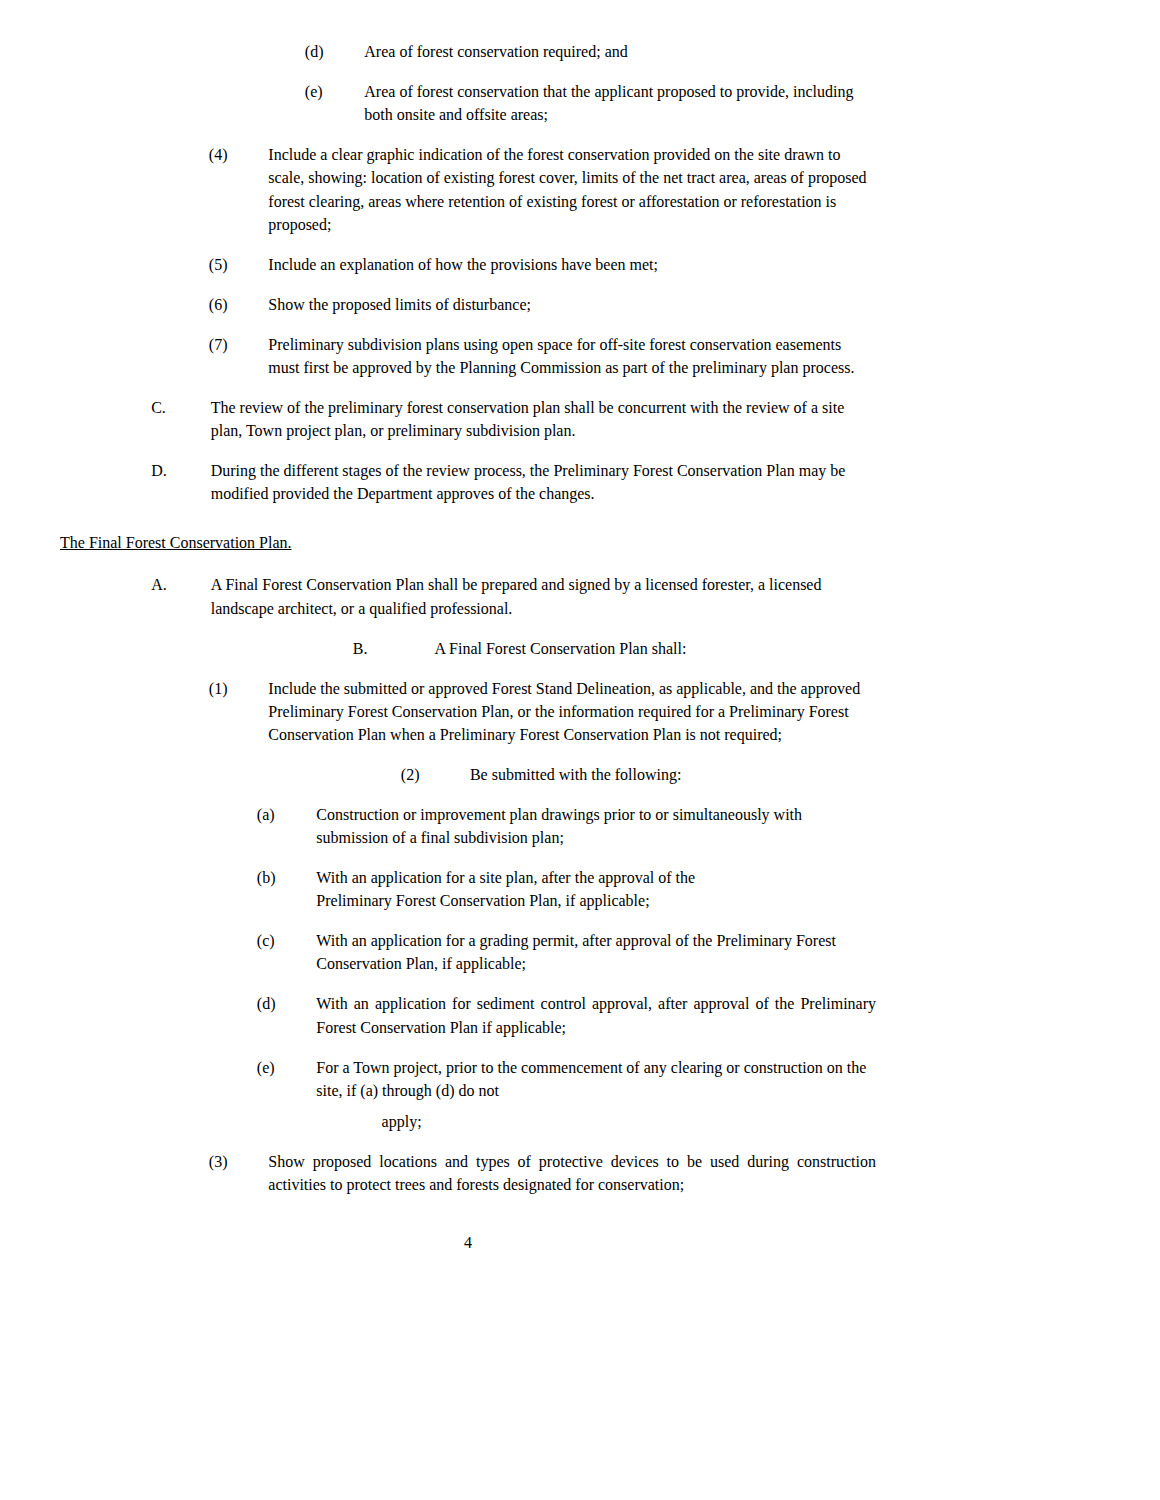(d)
Area of forest conservation required; and
(e)
Area of forest conservation that the applicant proposed to provide, including both onsite and offsite areas;
(4)
Include a clear graphic indication of the forest conservation provided on the site drawn to scale, showing: location of existing forest cover, limits of the net tract area, areas of proposed forest clearing, areas where retention of existing forest or afforestation or reforestation is proposed;
(5)
Include an explanation of how the provisions have been met;
(6)
Show the proposed limits of disturbance;
(7)
Preliminary subdivision plans using open space for off-site forest conservation easements must first be approved by the Planning Commission as part of the preliminary plan process.
C.
The review of the preliminary forest conservation plan shall be concurrent with the review of a site plan, Town project plan, or preliminary subdivision plan.
D.
During the different stages of the review process, the Preliminary Forest Conservation Plan may be modified provided the Department approves of the changes.
The Final Forest Conservation Plan.
A.
A Final Forest Conservation Plan shall be prepared and signed by a licensed forester, a licensed landscape architect, or a qualified professional.
B.
A Final Forest Conservation Plan shall:
(1)
Include the submitted or approved Forest Stand Delineation, as applicable, and the approved Preliminary Forest Conservation Plan, or the information required for a Preliminary Forest Conservation Plan when a Preliminary Forest Conservation Plan is not required;
(2)
Be submitted with the following:
(a)
Construction or improvement plan drawings prior to or simultaneously with submission of a final subdivision plan;
(b)
With an application for a site plan, after the approval of the
Preliminary Forest Conservation Plan, if applicable;
(c)
With an application for a grading permit, after approval of the Preliminary Forest Conservation Plan, if applicable;
(d)
With an application for sediment control approval, after approval of the Preliminary Forest Conservation Plan if applicable;
(e)
For a Town project, prior to the commencement of any clearing or construction on the site, if (a) through (d) do not
apply;
(3)
Show proposed locations and types of protective devices to be used during construction activities to protect trees and forests designated for conservation;
4